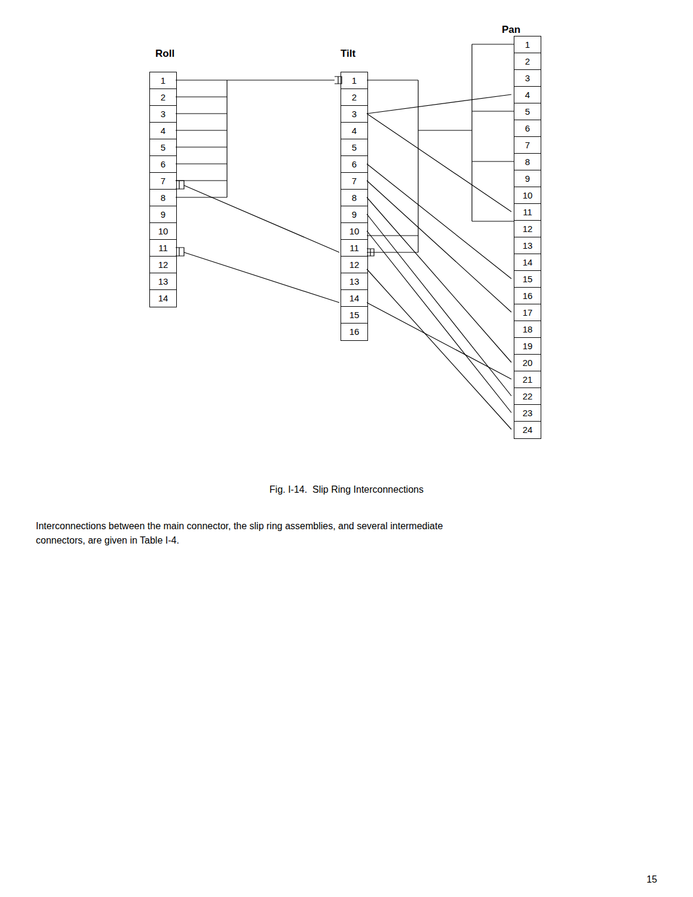Roll
Tilt
Pan
1
2
3
4
5
6
7
8
9
10
11
12
13
14
1
2
3
4
5
6
7
8
9
10
11
12
13
14
15
16
1
2
3
4
5
6
7
8
9
10
11
12
13
14
15
16
17
18
19
20
21
22
23
24
Fig. I-14. Slip Ring Interconnections
Interconnections between the main connector, the slip ring assemblies, and several intermediate connectors, are given in Table I-4.
15